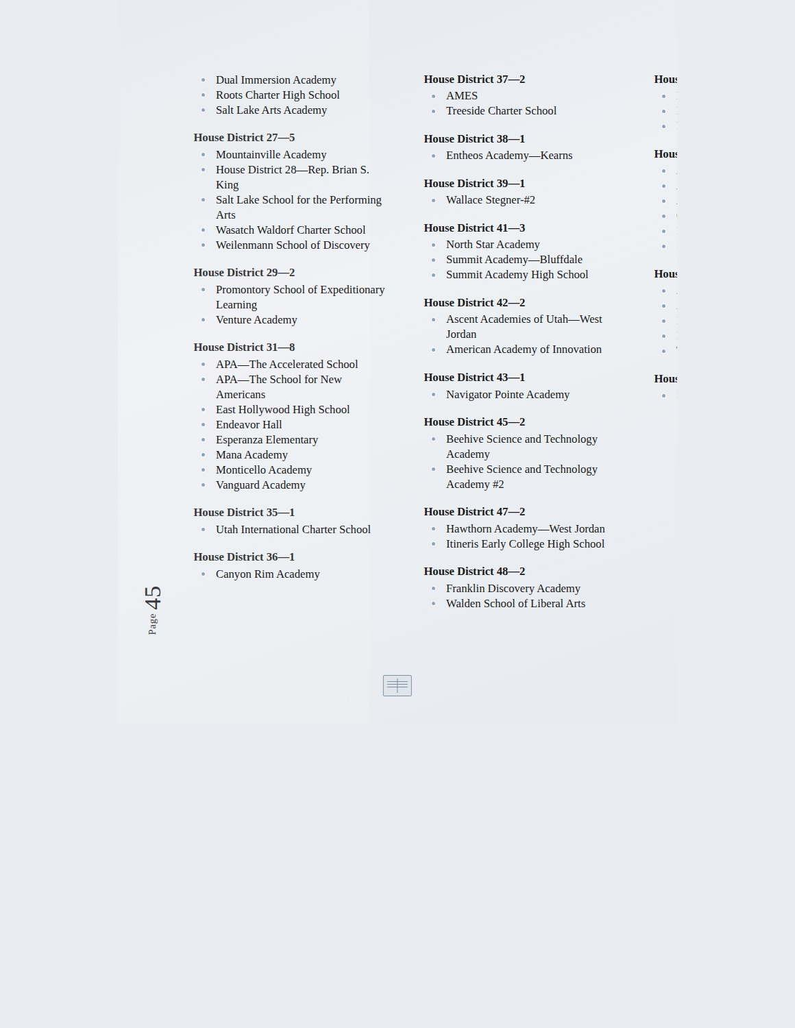Page 45
Dual Immersion Academy
Roots Charter High School
Salt Lake Arts Academy
House District 27—5
Mountainville Academy
House District 28—Rep. Brian S. King
Salt Lake School for the Performing Arts
Wasatch Waldorf Charter School
Weilenmann School of Discovery
House District 29—2
Promontory School of Expeditionary Learning
Venture Academy
House District 31—8
APA—The Accelerated School
APA—The School for New Americans
East Hollywood High School
Endeavor Hall
Esperanza Elementary
Mana Academy
Monticello Academy
Vanguard Academy
House District 35—1
Utah International Charter School
House District 36—1
Canyon Rim Academy
House District 37—2
AMES
Treeside Charter School
House District 38—1
Entheos Academy—Kearns
House District 39—1
Wallace Stegner-#2
House District 41—3
North Star Academy
Summit Academy—Bluffdale
Summit Academy High School
House District 42—2
Ascent Academies of Utah—West Jordan
American Academy of Innovation
House District 43—1
Navigator Pointe Academy
House District 45—2
Beehive Science and Technology Academy
Beehive Science and Technology Academy #2
House District 47—2
Hawthorn Academy—West Jordan
Itineris Early College High School
House District 48—2
Franklin Discovery Academy
Walden School of Liberal Arts
House District 50—3
Hawthorn Academy—South Jordan
Mountain West Montessori Academy
Paradigm High School
House District 51—6
APA—Draper #1
APA—Draper #2
APA—Draper #3
Channing Hall
Ignite Entrepreneurship Academy
Summit Academy—Draper
House District 52—5
Advantage Arts Academy
Athlos Academy of Utah
Providence Hall
Real Salt Lake Academy
The Early Light Academy
House District 54—2
Soldier Hollow Charter School